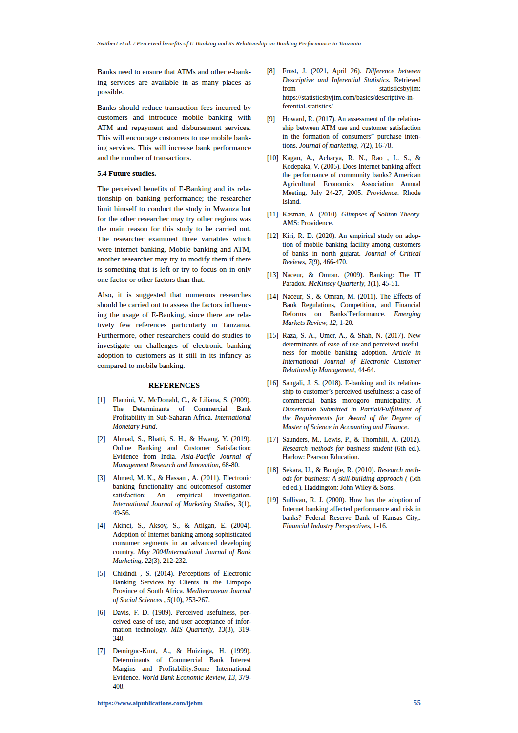Switbert et al. / Perceived benefits of E-Banking and its Relationship on Banking Performance in Tanzania
Banks need to ensure that ATMs and other e-banking services are available in as many places as possible.
Banks should reduce transaction fees incurred by customers and introduce mobile banking with ATM and repayment and disbursement services. This will encourage customers to use mobile banking services. This will increase bank performance and the number of transactions.
5.4 Future studies.
The perceived benefits of E-Banking and its relationship on banking performance; the researcher limit himself to conduct the study in Mwanza but for the other researcher may try other regions was the main reason for this study to be carried out. The researcher examined three variables which were internet banking, Mobile banking and ATM, another researcher may try to modify them if there is something that is left or try to focus on in only one factor or other factors than that.
Also, it is suggested that numerous researches should be carried out to assess the factors influencing the usage of E-Banking, since there are relatively few references particularly in Tanzania. Furthermore, other researchers could do studies to investigate on challenges of electronic banking adoption to customers as it still in its infancy as compared to mobile banking.
REFERENCES
Flamini, V., McDonald, C., & Liliana, S. (2009). The Determinants of Commercial Bank Profitability in Sub-Saharan Africa. International Monetary Fund.
Ahmad, S., Bhatti, S. H., & Hwang, Y. (2019). Online Banking and Customer Satisfaction: Evidence from India. Asia-Pacific Journal of Management Research and Innovation, 68-80.
Ahmed, M. K., & Hassan , A. (2011). Electronic banking functionality and outcomesof customer satisfaction: An empirical investigation. International Journal of Marketing Studies, 3(1), 49-56.
Akinci, S., Aksoy, S., & Atilgan, E. (2004). Adoption of Internet banking among sophisticated consumer segments in an advanced developing country. May 2004International Journal of Bank Marketing, 22(3), 212-232.
Chidindi , S. (2014). Perceptions of Electronic Banking Services by Clients in the Limpopo Province of South Africa. Mediterranean Journal of Social Sciences , 5(10), 253-267.
Davis, F. D. (1989). Perceived usefulness, perceived ease of use, and user acceptance of information technology. MIS Quarterly, 13(3), 319-340.
Demirguc-Kunt, A., & Huizinga, H. (1999). Determinants of Commercial Bank Interest Margins and Profitability:Some International Evidence. World Bank Economic Review, 13, 379-408.
Frost, J. (2021, April 26). Difference between Descriptive and Inferential Statistics. Retrieved from statisticsbyjim: https://statisticsbyjim.com/basics/descriptive-inferential-statistics/
Howard, R. (2017). An assessment of the relationship between ATM use and customer satisfaction in the formation of consumers” purchase intentions. Journal of marketing, 7(2), 16-78.
Kagan, A., Acharya, R. N., Rao , L. S., & Kodepaka, V. (2005). Does Internet banking affect the performance of community banks? American Agricultural Economics Association Annual Meeting, July 24-27, 2005. Providence. Rhode Island.
Kasman, A. (2010). Glimpses of Soliton Theory. AMS: Providence.
Kiri, R. D. (2020). An empirical study on adoption of mobile banking facility among customers of banks in north gujarat. Journal of Critical Reviews, 7(9), 466-470.
Naceur, & Omran. (2009). Banking: The IT Paradox. McKinsey Quarterly, 1(1), 45-51.
Naceur, S., & Omran, M. (2011). The Effects of Bank Regulations, Competition, and Financial Reforms on Banks’Performance. Emerging Markets Review, 12, 1-20.
Raza, S. A., Umer, A., & Shah, N. (2017). New determinants of ease of use and perceived usefulness for mobile banking adoption. Article in International Journal of Electronic Customer Relationship Management, 44-64.
Sangali, J. S. (2018). E-banking and its relationship to customer’s perceived usefulness: a case of commercial banks morogoro municipality. A Dissertation Submitted in Partial/Fulfillment of the Requirements for Award of the Degree of Master of Science in Accounting and Finance.
Saunders, M., Lewis, P., & Thornhill, A. (2012). Research methods for business student (6th ed.). Harlow: Pearson Education.
Sekara, U., & Bougie, R. (2010). Research methods for business: A skill-building approach ( (5th ed ed.). Haddington: John Wiley & Sons.
Sullivan, R. J. (2000). How has the adoption of Internet banking affected performance and risk in banks? Federal Reserve Bank of Kansas City,. Financial Industry Perspectives, 1-16.
https://www.aipublications.com/ijebm 55